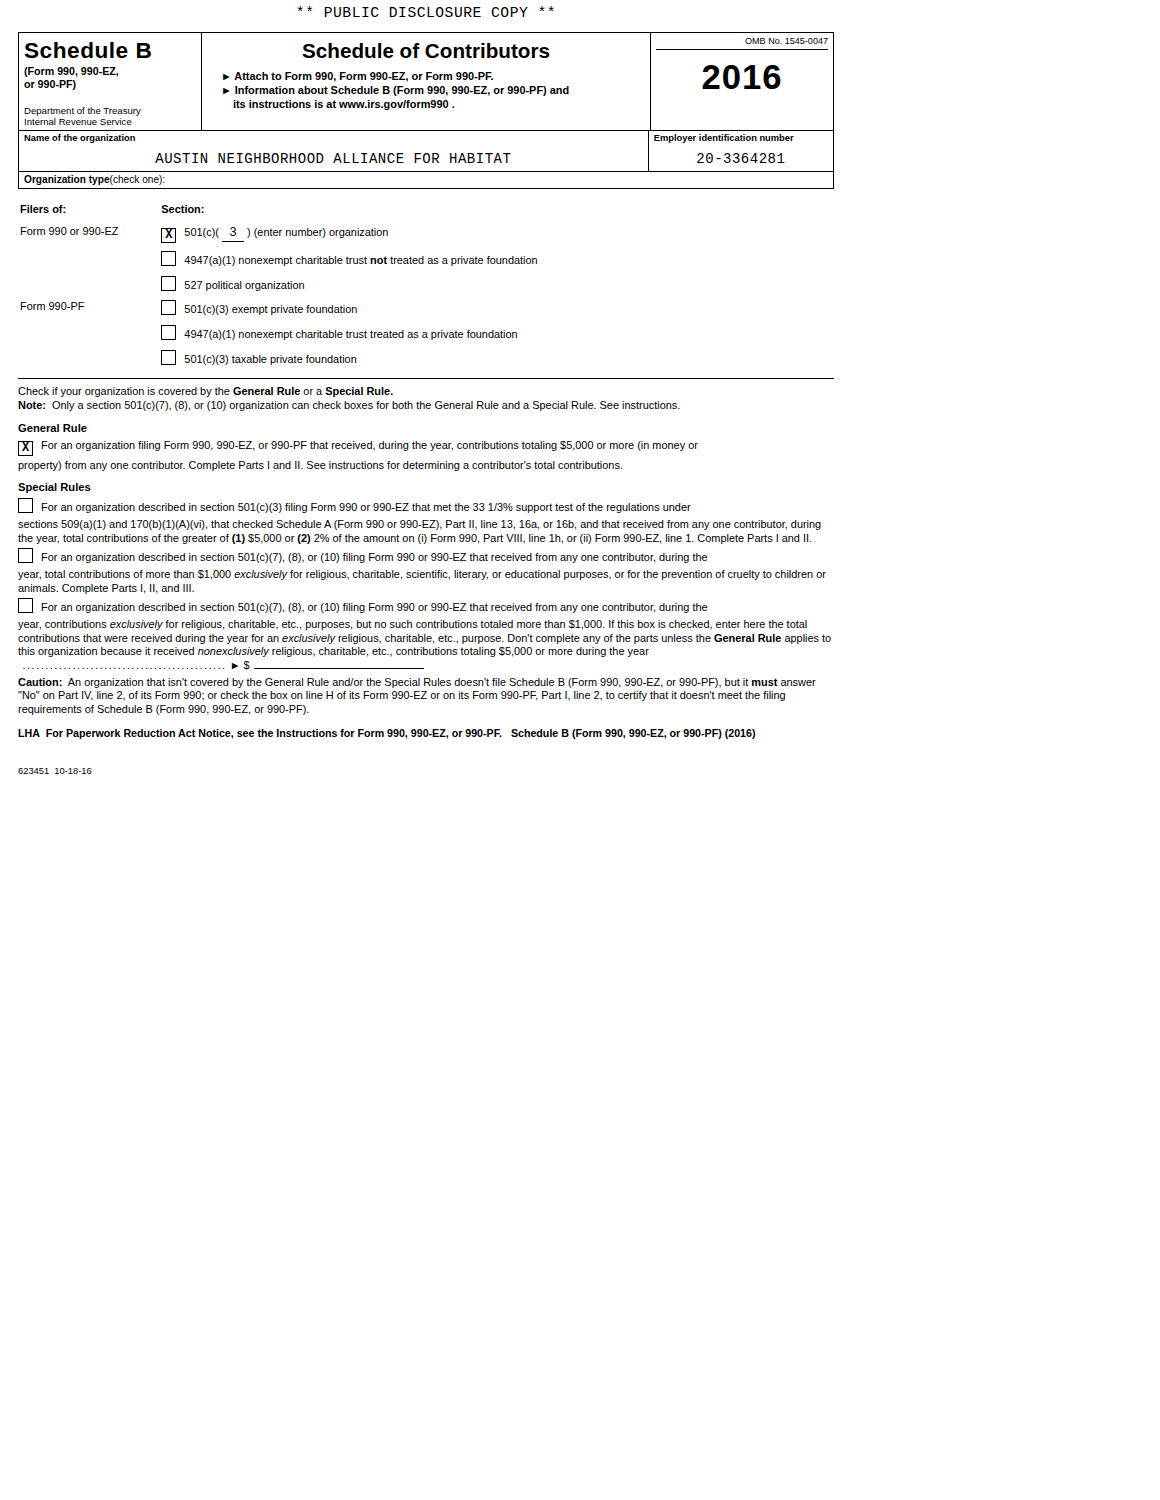** PUBLIC DISCLOSURE COPY **
| Schedule B (Form 990, 990-EZ, or 990-PF) Department of the Treasury Internal Revenue Service | Schedule of Contributors ► Attach to Form 990, Form 990-EZ, or Form 990-PF. ► Information about Schedule B (Form 990, 990-EZ, or 990-PF) and its instructions is at www.irs.gov/form990 . | OMB No. 1545-0047 2016 |
| Name of the organization AUSTIN NEIGHBORHOOD ALLIANCE FOR HABITAT | Employer identification number 20-3364281 |
Organization type(check one):
| Filers of: | Section: |
| Form 990 or 990-EZ | 501(c)( 3 ) (enter number) organization |
| | 4947(a)(1) nonexempt charitable trust not treated as a private foundation |
| | 527 political organization |
| Form 990-PF | 501(c)(3) exempt private foundation |
| | 4947(a)(1) nonexempt charitable trust treated as a private foundation |
| | 501(c)(3) taxable private foundation |
Check if your organization is covered by the General Rule or a Special Rule.
Note: Only a section 501(c)(7), (8), or (10) organization can check boxes for both the General Rule and a Special Rule. See instructions.
General Rule
For an organization filing Form 990, 990-EZ, or 990-PF that received, during the year, contributions totaling $5,000 or more (in money or
property) from any one contributor. Complete Parts I and II. See instructions for determining a contributor's total contributions.
Special Rules
For an organization described in section 501(c)(3) filing Form 990 or 990-EZ that met the 33 1/3% support test of the regulations under
sections 509(a)(1) and 170(b)(1)(A)(vi), that checked Schedule A (Form 990 or 990-EZ), Part II, line 13, 16a, or 16b, and that received from any one contributor, during the year, total contributions of the greater of (1) $5,000 or (2) 2% of the amount on (i) Form 990, Part VIII, line 1h, or (ii) Form 990-EZ, line 1. Complete Parts I and II.
For an organization described in section 501(c)(7), (8), or (10) filing Form 990 or 990-EZ that received from any one contributor, during the
year, total contributions of more than $1,000 exclusively for religious, charitable, scientific, literary, or educational purposes, or for the prevention of cruelty to children or animals. Complete Parts I, II, and III.
For an organization described in section 501(c)(7), (8), or (10) filing Form 990 or 990-EZ that received from any one contributor, during the
year, contributions exclusively for religious, charitable, etc., purposes, but no such contributions totaled more than $1,000. If this box is checked, enter here the total contributions that were received during the year for an exclusively religious, charitable, etc., purpose. Don't complete any of the parts unless the General Rule applies to this organization because it received nonexclusively religious, charitable, etc., contributions totaling $5,000 or more during the year ............................................. ► $
Caution: An organization that isn't covered by the General Rule and/or the Special Rules doesn't file Schedule B (Form 990, 990-EZ, or 990-PF), but it must answer "No" on Part IV, line 2, of its Form 990; or check the box on line H of its Form 990-EZ or on its Form 990-PF, Part I, line 2, to certify that it doesn't meet the filing requirements of Schedule B (Form 990, 990-EZ, or 990-PF).
LHA For Paperwork Reduction Act Notice, see the Instructions for Form 990, 990-EZ, or 990-PF. Schedule B (Form 990, 990-EZ, or 990-PF) (2016)
623451 10-18-16